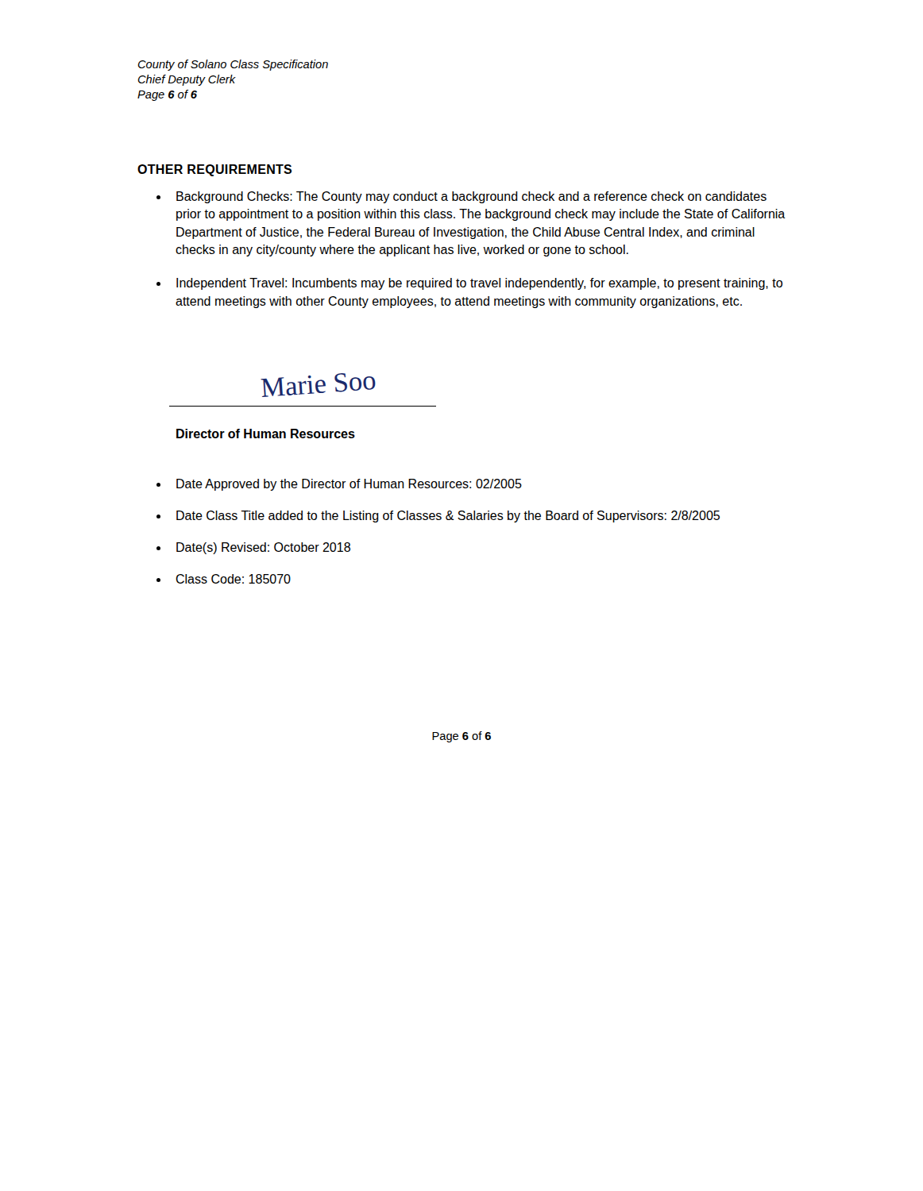County of Solano Class Specification
Chief Deputy Clerk
Page 6 of 6
OTHER REQUIREMENTS
Background Checks: The County may conduct a background check and a reference check on candidates prior to appointment to a position within this class. The background check may include the State of California Department of Justice, the Federal Bureau of Investigation, the Child Abuse Central Index, and criminal checks in any city/county where the applicant has live, worked or gone to school.
Independent Travel: Incumbents may be required to travel independently, for example, to present training, to attend meetings with other County employees, to attend meetings with community organizations, etc.
Marie Soo
Director of Human Resources
Date Approved by the Director of Human Resources: 02/2005
Date Class Title added to the Listing of Classes & Salaries by the Board of Supervisors: 2/8/2005
Date(s) Revised: October 2018
Class Code: 185070
Page 6 of 6